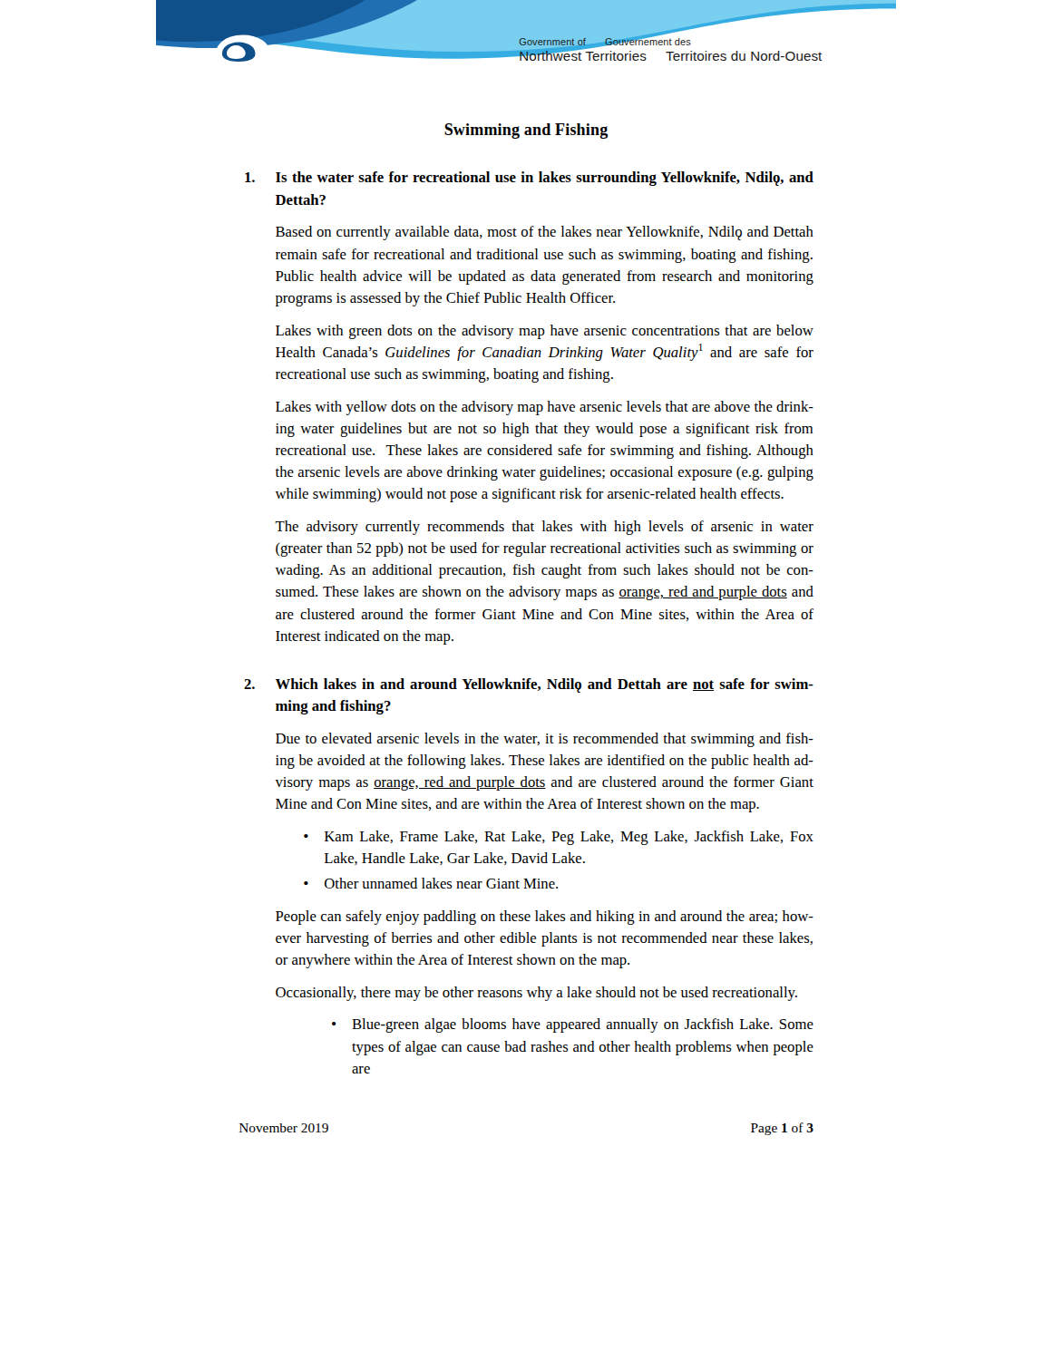Government of Gouvernement des
Northwest Territories Territoires du Nord-Ouest
Swimming and Fishing
Is the water safe for recreational use in lakes surrounding Yellowknife, Ndilǫ, and Dettah?
Based on currently available data, most of the lakes near Yellowknife, Ndilǫ and Dettah remain safe for recreational and traditional use such as swimming, boating and fishing. Public health advice will be updated as data generated from research and monitoring programs is assessed by the Chief Public Health Officer.
Lakes with green dots on the advisory map have arsenic concentrations that are below Health Canada’s Guidelines for Canadian Drinking Water Quality1 and are safe for recreational use such as swimming, boating and fishing.
Lakes with yellow dots on the advisory map have arsenic levels that are above the drinking water guidelines but are not so high that they would pose a significant risk from recreational use. These lakes are considered safe for swimming and fishing. Although the arsenic levels are above drinking water guidelines; occasional exposure (e.g. gulping while swimming) would not pose a significant risk for arsenic-related health effects.
The advisory currently recommends that lakes with high levels of arsenic in water (greater than 52 ppb) not be used for regular recreational activities such as swimming or wading. As an additional precaution, fish caught from such lakes should not be consumed. These lakes are shown on the advisory maps as orange, red and purple dots and are clustered around the former Giant Mine and Con Mine sites, within the Area of Interest indicated on the map.
Which lakes in and around Yellowknife, Ndilǫ and Dettah are not safe for swimming and fishing?
Due to elevated arsenic levels in the water, it is recommended that swimming and fishing be avoided at the following lakes. These lakes are identified on the public health advisory maps as orange, red and purple dots and are clustered around the former Giant Mine and Con Mine sites, and are within the Area of Interest shown on the map.
Kam Lake, Frame Lake, Rat Lake, Peg Lake, Meg Lake, Jackfish Lake, Fox Lake, Handle Lake, Gar Lake, David Lake.
Other unnamed lakes near Giant Mine.
People can safely enjoy paddling on these lakes and hiking in and around the area; however harvesting of berries and other edible plants is not recommended near these lakes, or anywhere within the Area of Interest shown on the map.
Occasionally, there may be other reasons why a lake should not be used recreationally.
Blue-green algae blooms have appeared annually on Jackfish Lake. Some types of algae can cause bad rashes and other health problems when people are
November 2019
Page 1 of 3